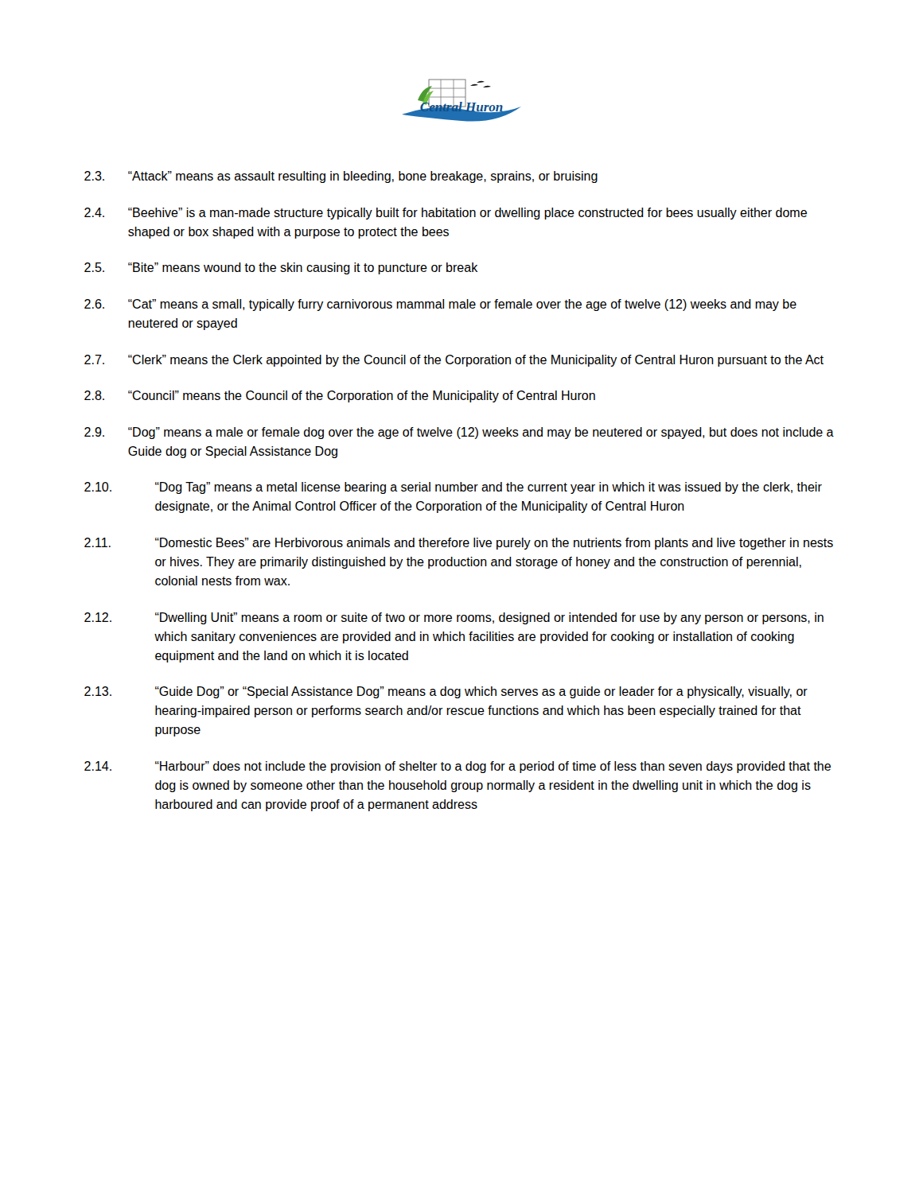Central Huron
2.3. “Attack” means as assault resulting in bleeding, bone breakage, sprains, or bruising
2.4. “Beehive” is a man-made structure typically built for habitation or dwelling place constructed for bees usually either dome shaped or box shaped with a purpose to protect the bees
2.5. “Bite” means wound to the skin causing it to puncture or break
2.6. “Cat” means a small, typically furry carnivorous mammal male or female over the age of twelve (12) weeks and may be neutered or spayed
2.7. “Clerk” means the Clerk appointed by the Council of the Corporation of the Municipality of Central Huron pursuant to the Act
2.8. “Council” means the Council of the Corporation of the Municipality of Central Huron
2.9. “Dog” means a male or female dog over the age of twelve (12) weeks and may be neutered or spayed, but does not include a Guide dog or Special Assistance Dog
2.10. “Dog Tag” means a metal license bearing a serial number and the current year in which it was issued by the clerk, their designate, or the Animal Control Officer of the Corporation of the Municipality of Central Huron
2.11. “Domestic Bees” are Herbivorous animals and therefore live purely on the nutrients from plants and live together in nests or hives. They are primarily distinguished by the production and storage of honey and the construction of perennial, colonial nests from wax.
2.12. “Dwelling Unit” means a room or suite of two or more rooms, designed or intended for use by any person or persons, in which sanitary conveniences are provided and in which facilities are provided for cooking or installation of cooking equipment and the land on which it is located
2.13. “Guide Dog” or “Special Assistance Dog” means a dog which serves as a guide or leader for a physically, visually, or hearing-impaired person or performs search and/or rescue functions and which has been especially trained for that purpose
2.14. “Harbour” does not include the provision of shelter to a dog for a period of time of less than seven days provided that the dog is owned by someone other than the household group normally a resident in the dwelling unit in which the dog is harboured and can provide proof of a permanent address